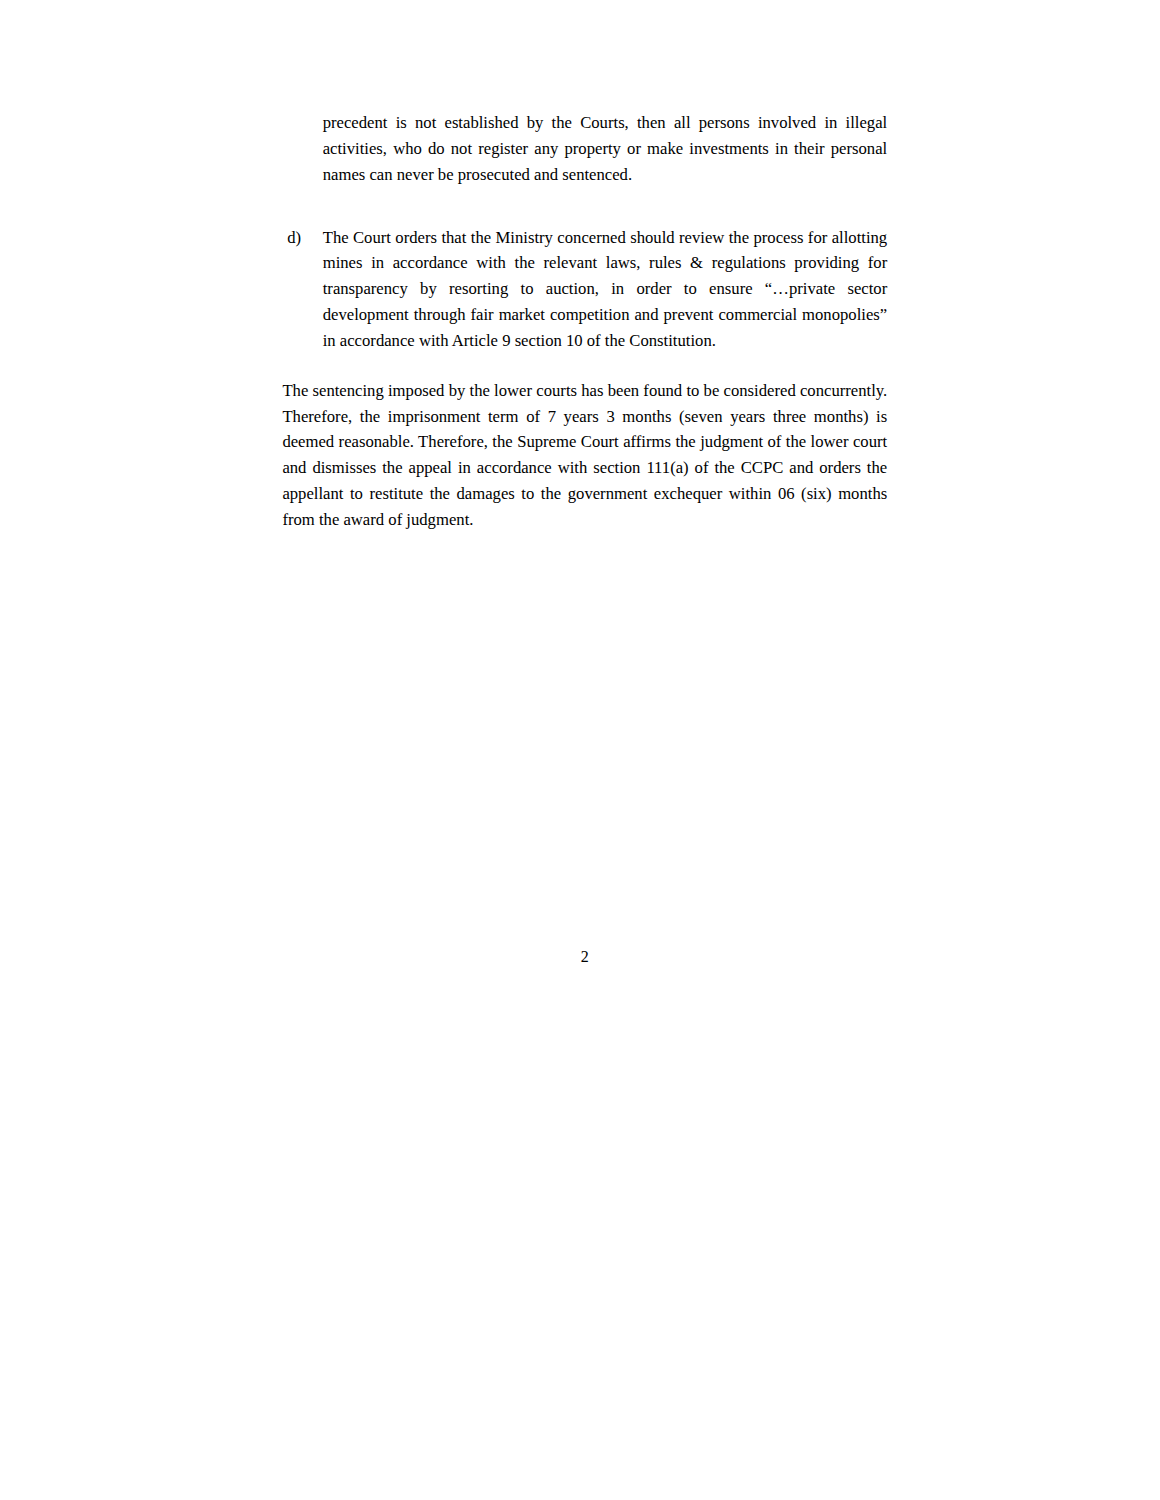precedent is not established by the Courts, then all persons involved in illegal activities, who do not register any property or make investments in their personal names can never be prosecuted and sentenced.
d)
The Court orders that the Ministry concerned should review the process for allotting mines in accordance with the relevant laws, rules & regulations providing for transparency by resorting to auction, in order to ensure “…private sector development through fair market competition and prevent commercial monopolies” in accordance with Article 9 section 10 of the Constitution.
The sentencing imposed by the lower courts has been found to be considered concurrently. Therefore, the imprisonment term of 7 years 3 months (seven years three months) is deemed reasonable. Therefore, the Supreme Court affirms the judgment of the lower court and dismisses the appeal in accordance with section 111(a) of the CCPC and orders the appellant to restitute the damages to the government exchequer within 06 (six) months from the award of judgment.
2